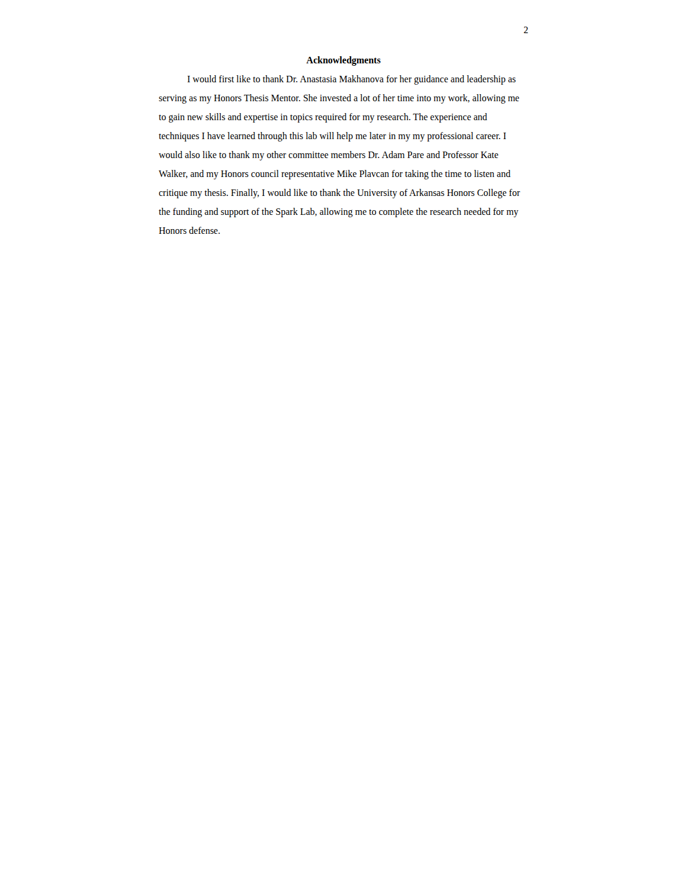2
Acknowledgments
I would first like to thank Dr. Anastasia Makhanova for her guidance and leadership as serving as my Honors Thesis Mentor. She invested a lot of her time into my work, allowing me to gain new skills and expertise in topics required for my research. The experience and techniques I have learned through this lab will help me later in my my professional career. I would also like to thank my other committee members Dr. Adam Pare and Professor Kate Walker, and my Honors council representative Mike Plavcan for taking the time to listen and critique my thesis. Finally, I would like to thank the University of Arkansas Honors College for the funding and support of the Spark Lab, allowing me to complete the research needed for my Honors defense.